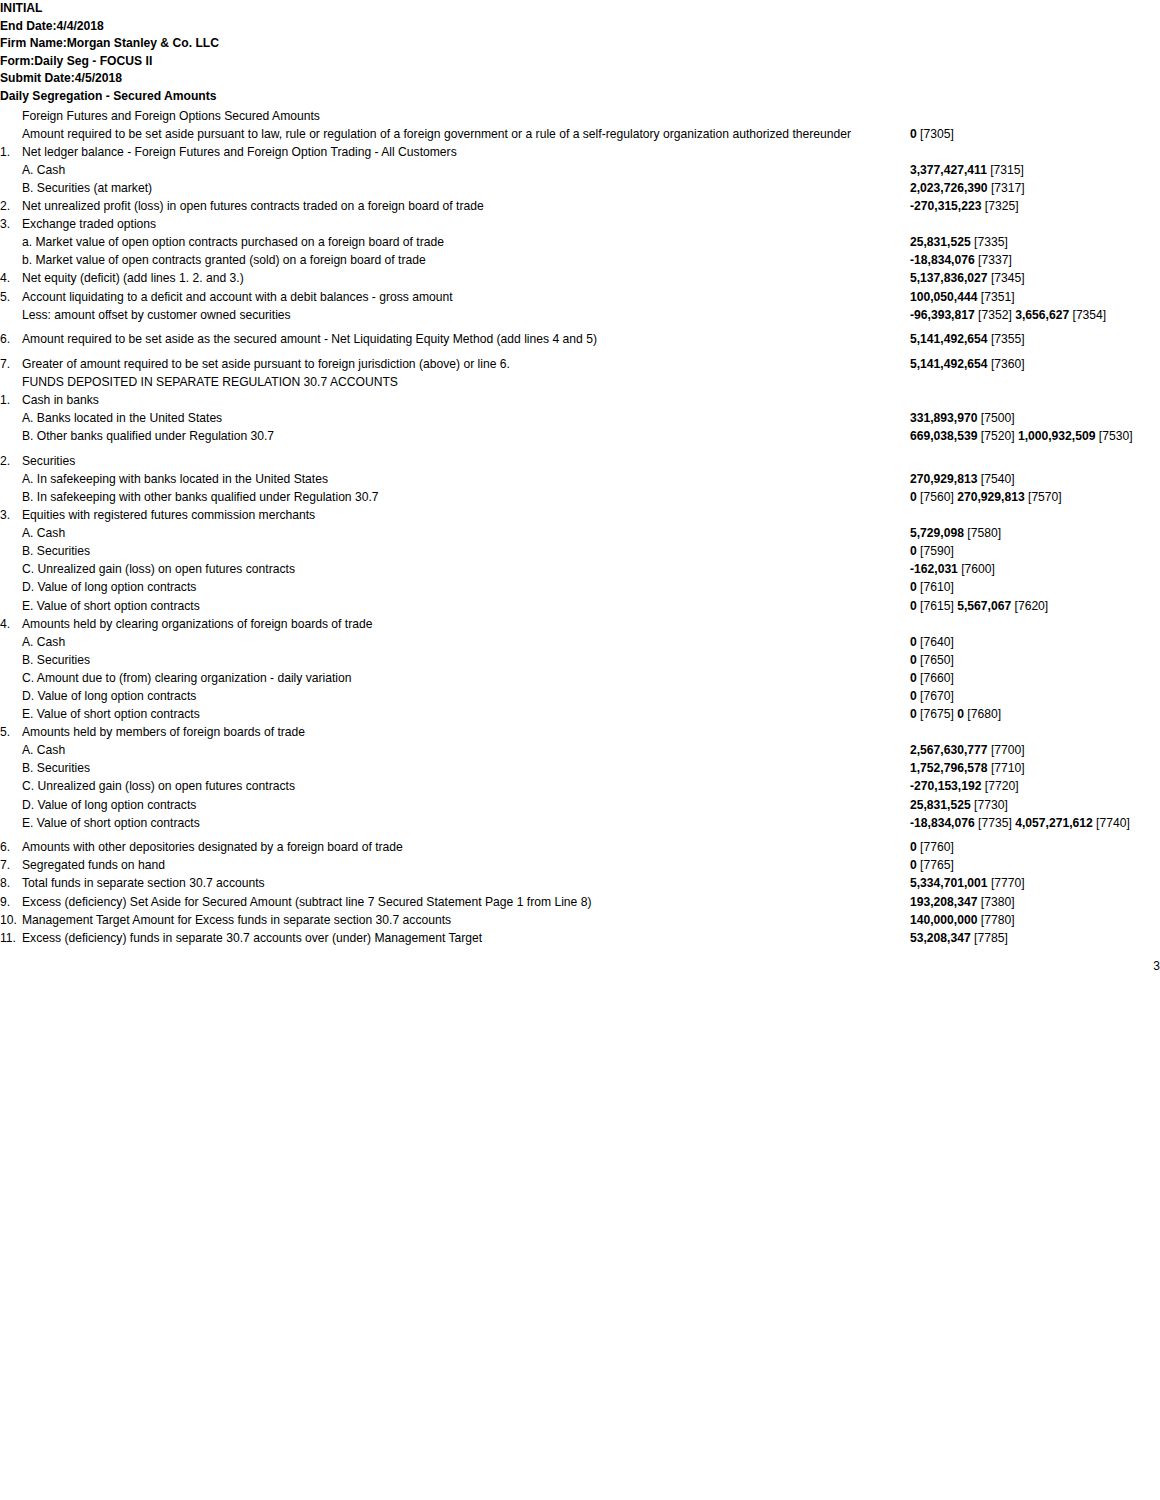INITIAL
End Date:4/4/2018
Firm Name:Morgan Stanley & Co. LLC
Form:Daily Seg - FOCUS II
Submit Date:4/5/2018
Daily Segregation - Secured Amounts
| | Foreign Futures and Foreign Options Secured Amounts | |
| | Amount required to be set aside pursuant to law, rule or regulation of a foreign government or a rule of a self-regulatory organization authorized thereunder | 0 [7305] |
| 1. | Net ledger balance - Foreign Futures and Foreign Option Trading - All Customers | |
| | A. Cash | 3,377,427,411 [7315] |
| | B. Securities (at market) | 2,023,726,390 [7317] |
| 2. | Net unrealized profit (loss) in open futures contracts traded on a foreign board of trade | -270,315,223 [7325] |
| 3. | Exchange traded options | |
| | a. Market value of open option contracts purchased on a foreign board of trade | 25,831,525 [7335] |
| | b. Market value of open contracts granted (sold) on a foreign board of trade | -18,834,076 [7337] |
| 4. | Net equity (deficit) (add lines 1. 2. and 3.) | 5,137,836,027 [7345] |
| 5. | Account liquidating to a deficit and account with a debit balances - gross amount | 100,050,444 [7351] |
| | Less: amount offset by customer owned securities | -96,393,817 [7352] 3,656,627 [7354] |
| 6. | Amount required to be set aside as the secured amount - Net Liquidating Equity Method (add lines 4 and 5) | 5,141,492,654 [7355] |
| 7. | Greater of amount required to be set aside pursuant to foreign jurisdiction (above) or line 6. | 5,141,492,654 [7360] |
| | FUNDS DEPOSITED IN SEPARATE REGULATION 30.7 ACCOUNTS | |
| 1. | Cash in banks | |
| | A. Banks located in the United States | 331,893,970 [7500] |
| | B. Other banks qualified under Regulation 30.7 | 669,038,539 [7520] 1,000,932,509 [7530] |
| 2. | Securities | |
| | A. In safekeeping with banks located in the United States | 270,929,813 [7540] |
| | B. In safekeeping with other banks qualified under Regulation 30.7 | 0 [7560] 270,929,813 [7570] |
| 3. | Equities with registered futures commission merchants | |
| | A. Cash | 5,729,098 [7580] |
| | B. Securities | 0 [7590] |
| | C. Unrealized gain (loss) on open futures contracts | -162,031 [7600] |
| | D. Value of long option contracts | 0 [7610] |
| | E. Value of short option contracts | 0 [7615] 5,567,067 [7620] |
| 4. | Amounts held by clearing organizations of foreign boards of trade | |
| | A. Cash | 0 [7640] |
| | B. Securities | 0 [7650] |
| | C. Amount due to (from) clearing organization - daily variation | 0 [7660] |
| | D. Value of long option contracts | 0 [7670] |
| | E. Value of short option contracts | 0 [7675] 0 [7680] |
| 5. | Amounts held by members of foreign boards of trade | |
| | A. Cash | 2,567,630,777 [7700] |
| | B. Securities | 1,752,796,578 [7710] |
| | C. Unrealized gain (loss) on open futures contracts | -270,153,192 [7720] |
| | D. Value of long option contracts | 25,831,525 [7730] |
| | E. Value of short option contracts | -18,834,076 [7735] 4,057,271,612 [7740] |
| 6. | Amounts with other depositories designated by a foreign board of trade | 0 [7760] |
| 7. | Segregated funds on hand | 0 [7765] |
| 8. | Total funds in separate section 30.7 accounts | 5,334,701,001 [7770] |
| 9. | Excess (deficiency) Set Aside for Secured Amount (subtract line 7 Secured Statement Page 1 from Line 8) | 193,208,347 [7380] |
| 10. | Management Target Amount for Excess funds in separate section 30.7 accounts | 140,000,000 [7780] |
| 11. | Excess (deficiency) funds in separate 30.7 accounts over (under) Management Target | 53,208,347 [7785] |
3